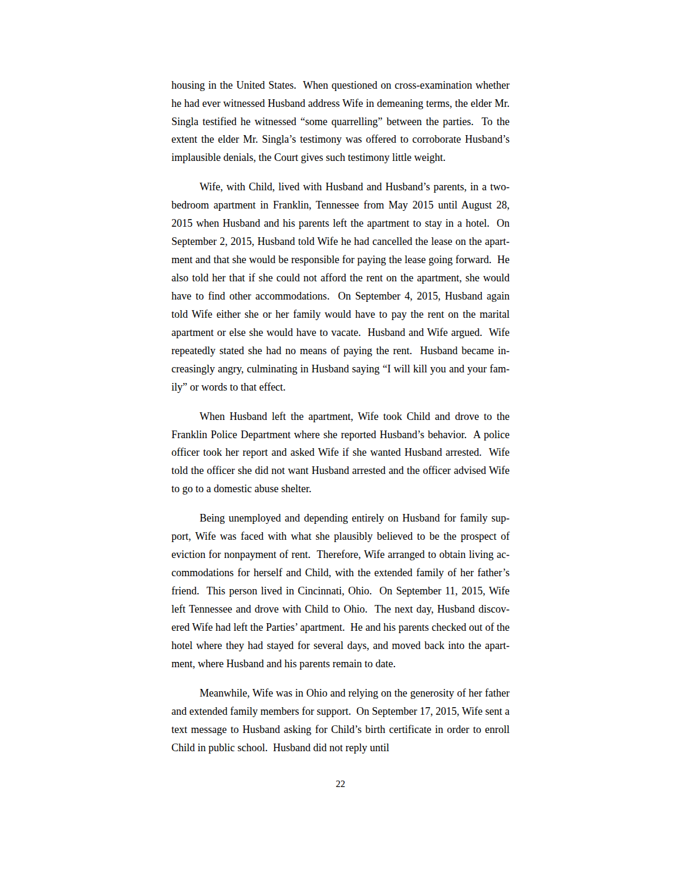housing in the United States. When questioned on cross-examination whether he had ever witnessed Husband address Wife in demeaning terms, the elder Mr. Singla testified he witnessed “some quarrelling” between the parties. To the extent the elder Mr. Singla’s testimony was offered to corroborate Husband’s implausible denials, the Court gives such testimony little weight.
Wife, with Child, lived with Husband and Husband’s parents, in a two-bedroom apartment in Franklin, Tennessee from May 2015 until August 28, 2015 when Husband and his parents left the apartment to stay in a hotel. On September 2, 2015, Husband told Wife he had cancelled the lease on the apartment and that she would be responsible for paying the lease going forward. He also told her that if she could not afford the rent on the apartment, she would have to find other accommodations. On September 4, 2015, Husband again told Wife either she or her family would have to pay the rent on the marital apartment or else she would have to vacate. Husband and Wife argued. Wife repeatedly stated she had no means of paying the rent. Husband became increasingly angry, culminating in Husband saying “I will kill you and your family” or words to that effect.
When Husband left the apartment, Wife took Child and drove to the Franklin Police Department where she reported Husband’s behavior. A police officer took her report and asked Wife if she wanted Husband arrested. Wife told the officer she did not want Husband arrested and the officer advised Wife to go to a domestic abuse shelter.
Being unemployed and depending entirely on Husband for family support, Wife was faced with what she plausibly believed to be the prospect of eviction for nonpayment of rent. Therefore, Wife arranged to obtain living accommodations for herself and Child, with the extended family of her father’s friend. This person lived in Cincinnati, Ohio. On September 11, 2015, Wife left Tennessee and drove with Child to Ohio. The next day, Husband discovered Wife had left the Parties’ apartment. He and his parents checked out of the hotel where they had stayed for several days, and moved back into the apartment, where Husband and his parents remain to date.
Meanwhile, Wife was in Ohio and relying on the generosity of her father and extended family members for support. On September 17, 2015, Wife sent a text message to Husband asking for Child’s birth certificate in order to enroll Child in public school. Husband did not reply until
22